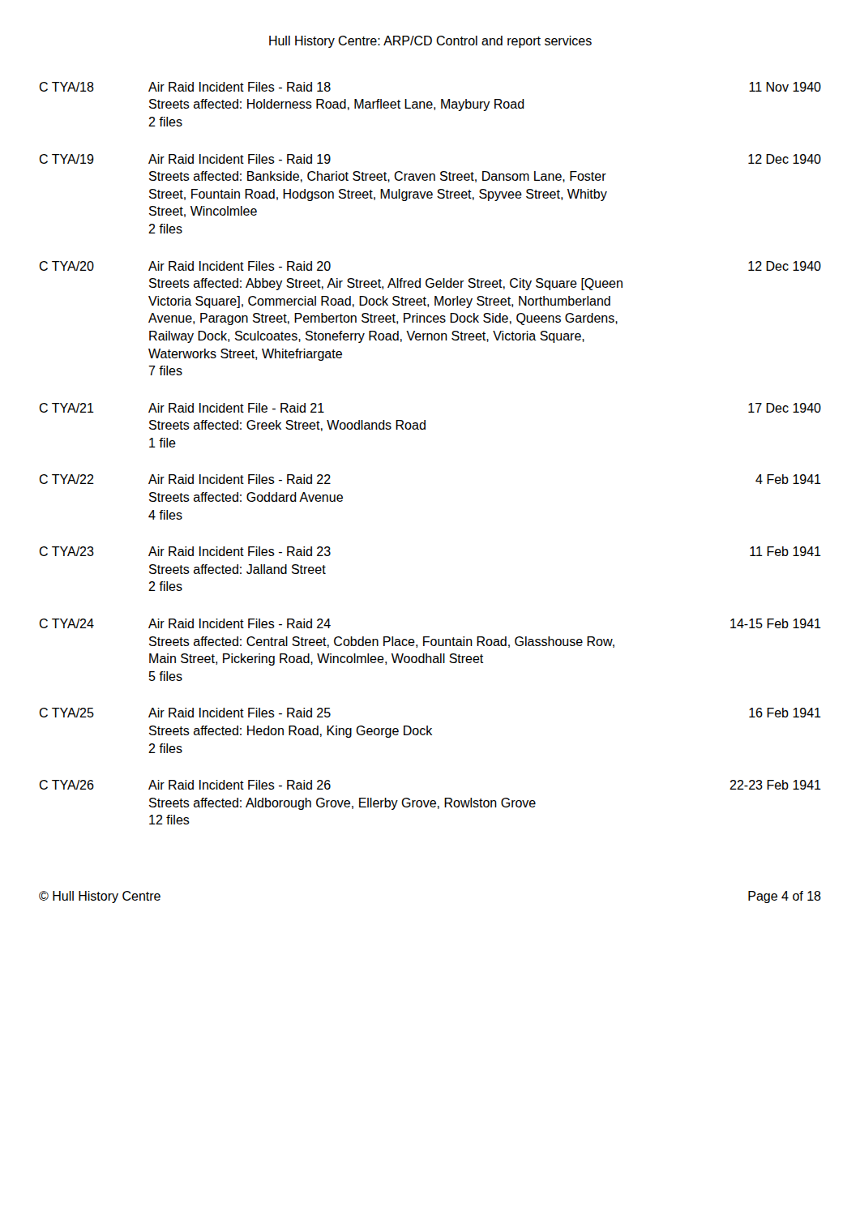Hull History Centre: ARP/CD Control and report services
| C TYA/18 | Air Raid Incident Files - Raid 18 Streets affected: Holderness Road, Marfleet Lane, Maybury Road 2 files | 11 Nov 1940 |
| C TYA/19 | Air Raid Incident Files - Raid 19 Streets affected: Bankside, Chariot Street, Craven Street, Dansom Lane, Foster Street, Fountain Road, Hodgson Street, Mulgrave Street, Spyvee Street, Whitby Street, Wincolmlee 2 files | 12 Dec 1940 |
| C TYA/20 | Air Raid Incident Files - Raid 20 Streets affected: Abbey Street, Air Street, Alfred Gelder Street, City Square [Queen Victoria Square], Commercial Road, Dock Street, Morley Street, Northumberland Avenue, Paragon Street, Pemberton Street, Princes Dock Side, Queens Gardens, Railway Dock, Sculcoates, Stoneferry Road, Vernon Street, Victoria Square, Waterworks Street, Whitefriargate 7 files | 12 Dec 1940 |
| C TYA/21 | Air Raid Incident File - Raid 21 Streets affected: Greek Street, Woodlands Road 1 file | 17 Dec 1940 |
| C TYA/22 | Air Raid Incident Files - Raid 22 Streets affected: Goddard Avenue 4 files | 4 Feb 1941 |
| C TYA/23 | Air Raid Incident Files - Raid 23 Streets affected: Jalland Street 2 files | 11 Feb 1941 |
| C TYA/24 | Air Raid Incident Files - Raid 24 Streets affected: Central Street, Cobden Place, Fountain Road, Glasshouse Row, Main Street, Pickering Road, Wincolmlee, Woodhall Street 5 files | 14-15 Feb 1941 |
| C TYA/25 | Air Raid Incident Files - Raid 25 Streets affected: Hedon Road, King George Dock 2 files | 16 Feb 1941 |
| C TYA/26 | Air Raid Incident Files - Raid 26 Streets affected: Aldborough Grove, Ellerby Grove, Rowlston Grove 12 files | 22-23 Feb 1941 |
© Hull History Centre Page 4 of 18